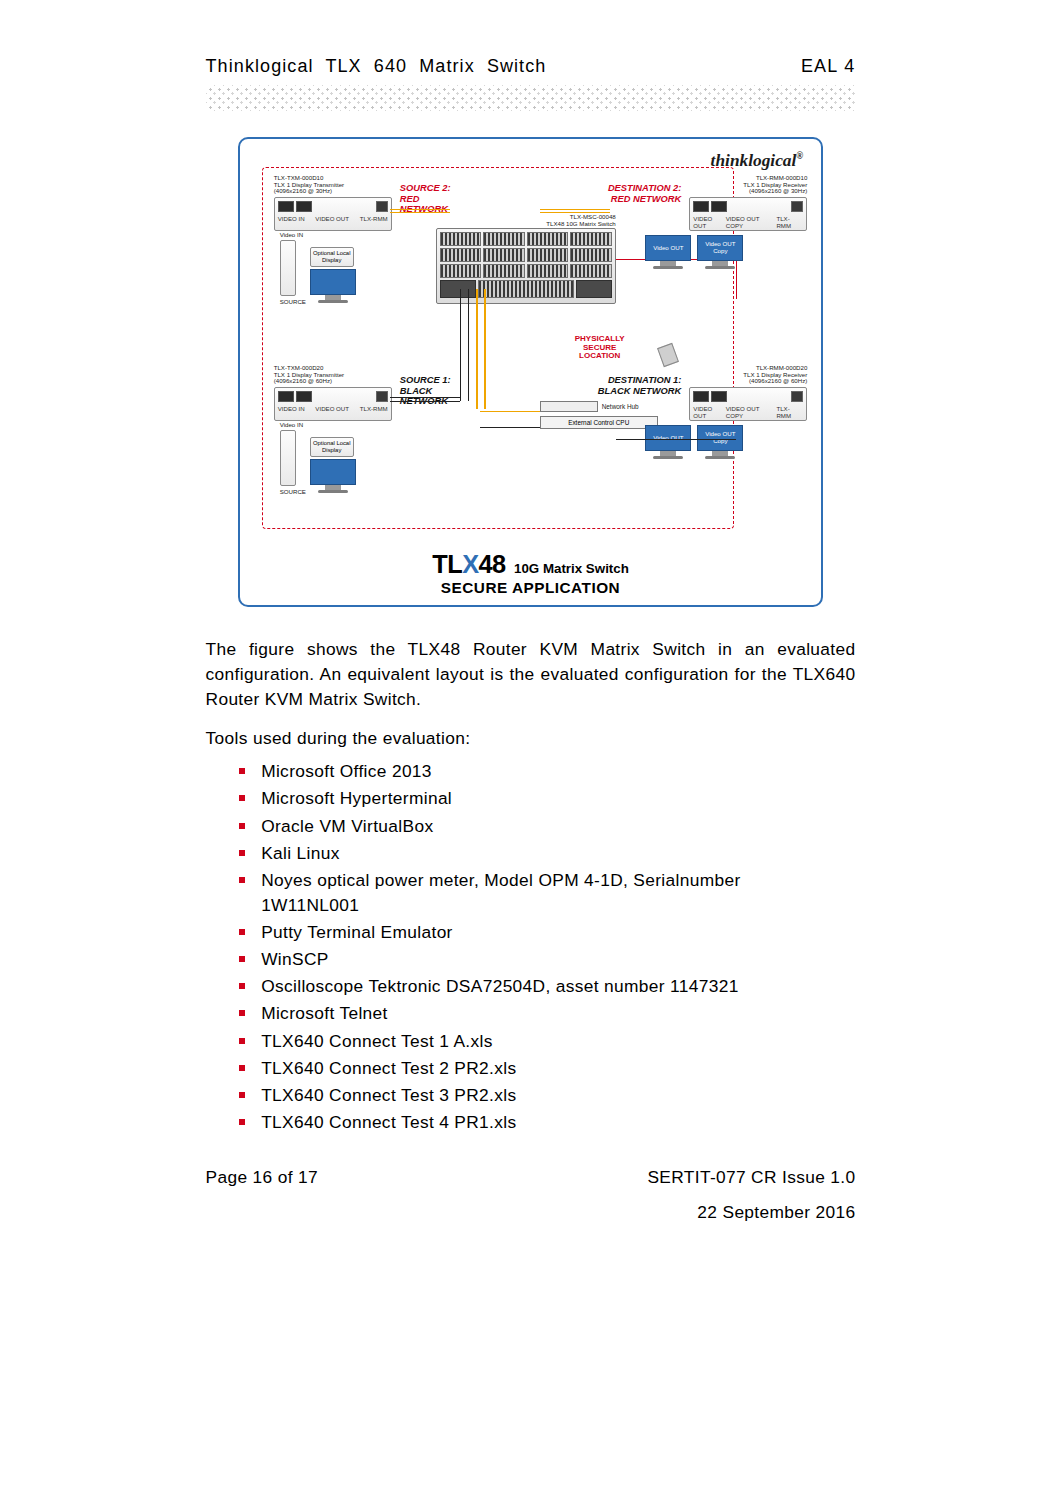Thinklogical TLX 640 Matrix Switch
EAL 4
thinklogical®
TLX-TXM-000D10
TLX 1 Display Transmitter
(4096x2160 @ 30Hz)
VIDEO IN VIDEO OUT TLX-RMM
SOURCE 2:
RED
NETWORK
Video IN
SOURCE
Optional Local
Display
TLX-MSC-00048
TLX48 10G Matrix Switch
TLX-RMM-000D10
TLX 1 Display Receiver
(4096x2160 @ 30Hz)
VIDEO OUT VIDEO OUT COPY TLX-RMM
DESTINATION 2:
RED NETWORK
Video OUT
Video OUT
Copy
PHYSICALLY
SECURE
LOCATION
TLX-TXM-000D20
TLX 1 Display Transmitter
(4096x2160 @ 60Hz)
VIDEO IN VIDEO OUT TLX-RMM
SOURCE 1:
BLACK
NETWORK
Video IN
SOURCE
Optional Local
Display
Network Hub
External Control CPU
TLX-RMM-000D20
TLX 1 Display Receiver
(4096x2160 @ 60Hz)
VIDEO OUT VIDEO OUT COPY TLX-RMM
DESTINATION 1:
BLACK NETWORK
Video OUT
Video OUT
Copy
TLX48 10G Matrix Switch
SECURE APPLICATION
The figure shows the TLX48 Router KVM Matrix Switch in an evaluated configuration. An equivalent layout is the evaluated configuration for the TLX640 Router KVM Matrix Switch.
Tools used during the evaluation:
Microsoft Office 2013
Microsoft Hyperterminal
Oracle VM VirtualBox
Kali Linux
Noyes optical power meter, Model OPM 4-1D, Serialnumber1W11NL001
Putty Terminal Emulator
WinSCP
Oscilloscope Tektronic DSA72504D, asset number 1147321
Microsoft Telnet
TLX640 Connect Test 1 A.xls
TLX640 Connect Test 2 PR2.xls
TLX640 Connect Test 3 PR2.xls
TLX640 Connect Test 4 PR1.xls
Page 16 of 17
SERTIT-077 CR Issue 1.0
22 September 2016